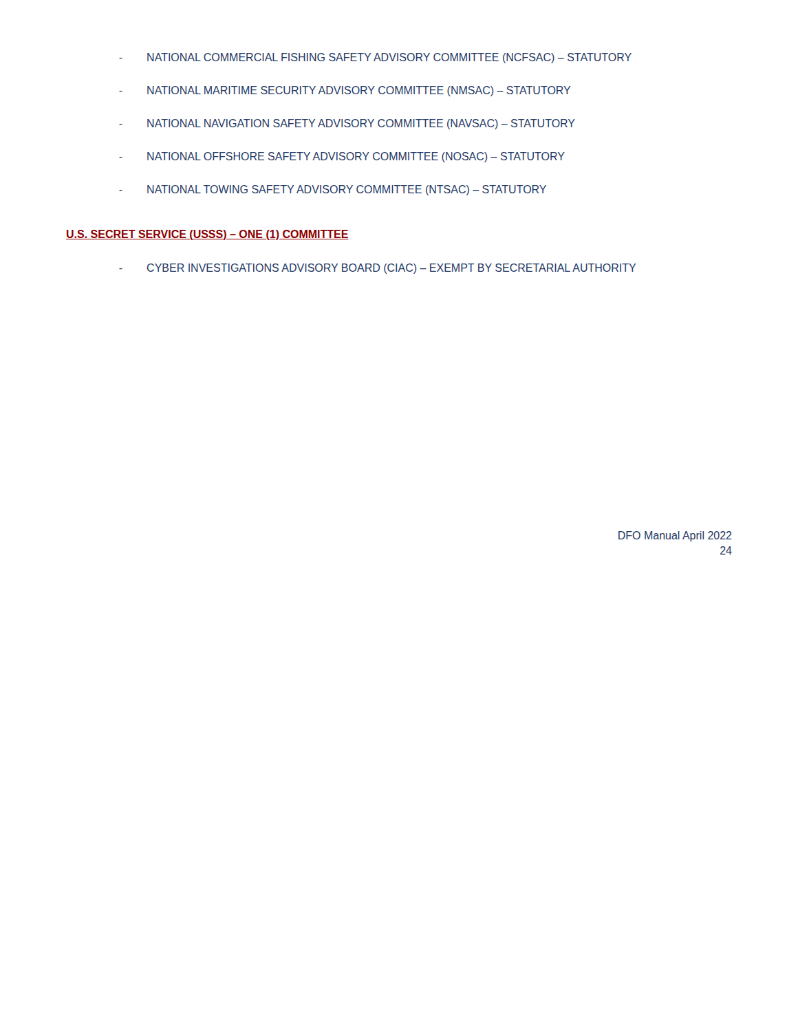NATIONAL COMMERCIAL FISHING SAFETY ADVISORY COMMITTEE (NCFSAC) – STATUTORY
NATIONAL MARITIME SECURITY ADVISORY COMMITTEE (NMSAC) – STATUTORY
NATIONAL NAVIGATION SAFETY ADVISORY COMMITTEE (NAVSAC) – STATUTORY
NATIONAL OFFSHORE SAFETY ADVISORY COMMITTEE (NOSAC) – STATUTORY
NATIONAL TOWING SAFETY ADVISORY COMMITTEE (NTSAC) – STATUTORY
U.S. SECRET SERVICE (USSS) – ONE (1) COMMITTEE
CYBER INVESTIGATIONS ADVISORY BOARD (CIAC) – EXEMPT BY SECRETARIAL AUTHORITY
DFO Manual April 2022
24